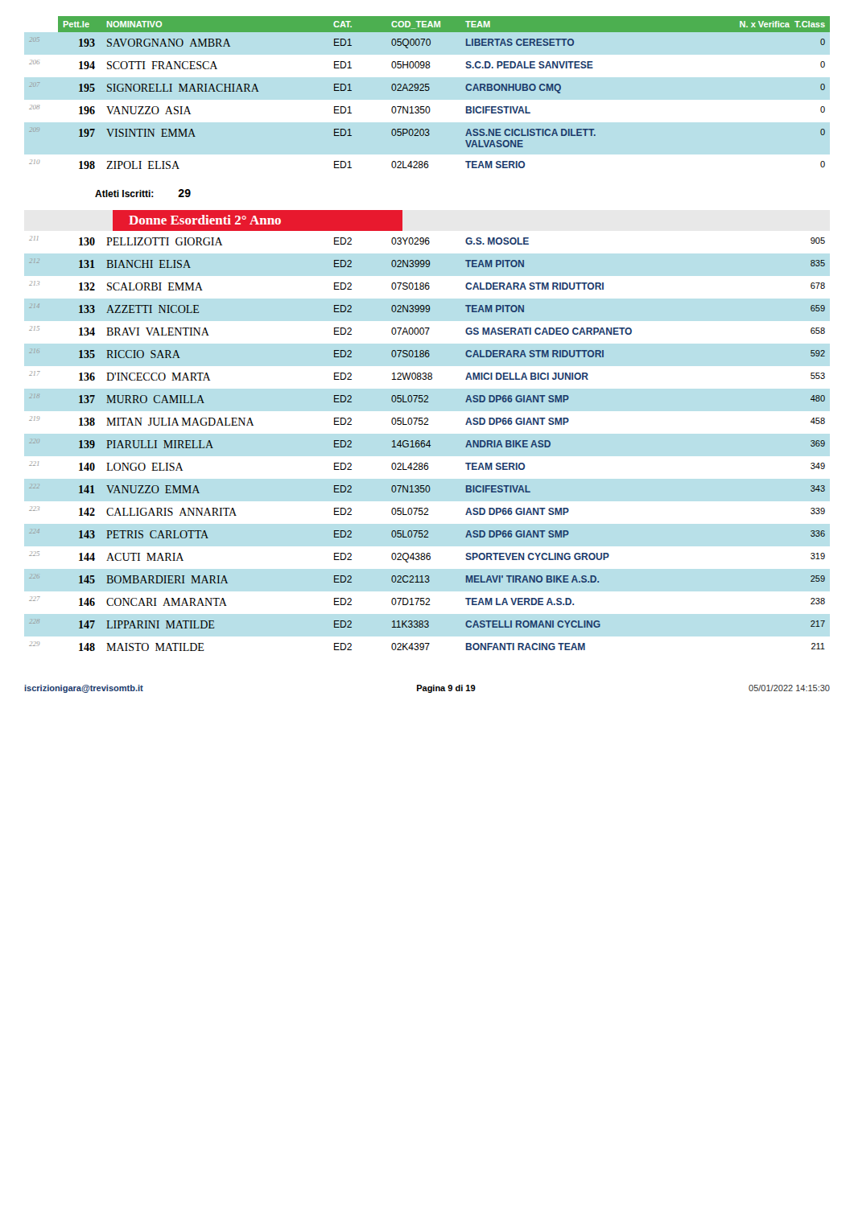| | Pett.le | NOMINATIVO | CAT. | COD_TEAM | TEAM | N. x Verifica T.Class |
| --- | --- | --- | --- | --- | --- | --- |
| 205 | 193 | SAVORGNANO AMBRA | ED1 | 05Q0070 | LIBERTAS CERESETTO | 0 |
| 206 | 194 | SCOTTI FRANCESCA | ED1 | 05H0098 | S.C.D. PEDALE SANVITESE | 0 |
| 207 | 195 | SIGNORELLI MARIACHIARA | ED1 | 02A2925 | CARBONHUBO CMQ | 0 |
| 208 | 196 | VANUZZO ASIA | ED1 | 07N1350 | BICIFESTIVAL | 0 |
| 209 | 197 | VISINTIN EMMA | ED1 | 05P0203 | ASS.NE CICLISTICA DILETT. VALVASONE | 0 |
| 210 | 198 | ZIPOLI ELISA | ED1 | 02L4286 | TEAM SERIO | 0 |
| | Atleti Iscritti: 29 | |
| Donne Esordienti 2° Anno |
| 211 | 130 | PELLIZOTTI GIORGIA | ED2 | 03Y0296 | G.S. MOSOLE | 905 |
| 212 | 131 | BIANCHI ELISA | ED2 | 02N3999 | TEAM PITON | 835 |
| 213 | 132 | SCALORBI EMMA | ED2 | 07S0186 | CALDERARA STM RIDUTTORI | 678 |
| 214 | 133 | AZZETTI NICOLE | ED2 | 02N3999 | TEAM PITON | 659 |
| 215 | 134 | BRAVI VALENTINA | ED2 | 07A0007 | GS MASERATI CADEO CARPANETO | 658 |
| 216 | 135 | RICCIO SARA | ED2 | 07S0186 | CALDERARA STM RIDUTTORI | 592 |
| 217 | 136 | D'INCECCO MARTA | ED2 | 12W0838 | AMICI DELLA BICI JUNIOR | 553 |
| 218 | 137 | MURRO CAMILLA | ED2 | 05L0752 | ASD DP66 GIANT SMP | 480 |
| 219 | 138 | MITAN JULIA MAGDALENA | ED2 | 05L0752 | ASD DP66 GIANT SMP | 458 |
| 220 | 139 | PIARULLI MIRELLA | ED2 | 14G1664 | ANDRIA BIKE ASD | 369 |
| 221 | 140 | LONGO ELISA | ED2 | 02L4286 | TEAM SERIO | 349 |
| 222 | 141 | VANUZZO EMMA | ED2 | 07N1350 | BICIFESTIVAL | 343 |
| 223 | 142 | CALLIGARIS ANNARITA | ED2 | 05L0752 | ASD DP66 GIANT SMP | 339 |
| 224 | 143 | PETRIS CARLOTTA | ED2 | 05L0752 | ASD DP66 GIANT SMP | 336 |
| 225 | 144 | ACUTI MARIA | ED2 | 02Q4386 | SPORTEVEN CYCLING GROUP | 319 |
| 226 | 145 | BOMBARDIERI MARIA | ED2 | 02C2113 | MELAVI' TIRANO BIKE A.S.D. | 259 |
| 227 | 146 | CONCARI AMARANTA | ED2 | 07D1752 | TEAM LA VERDE A.S.D. | 238 |
| 228 | 147 | LIPPARINI MATILDE | ED2 | 11K3383 | CASTELLI ROMANI CYCLING | 217 |
| 229 | 148 | MAISTO MATILDE | ED2 | 02K4397 | BONFANTI RACING TEAM | 211 |
iscrizionigara@trevisomtb.it Pagina 9 di 19 05/01/2022 14:15:30